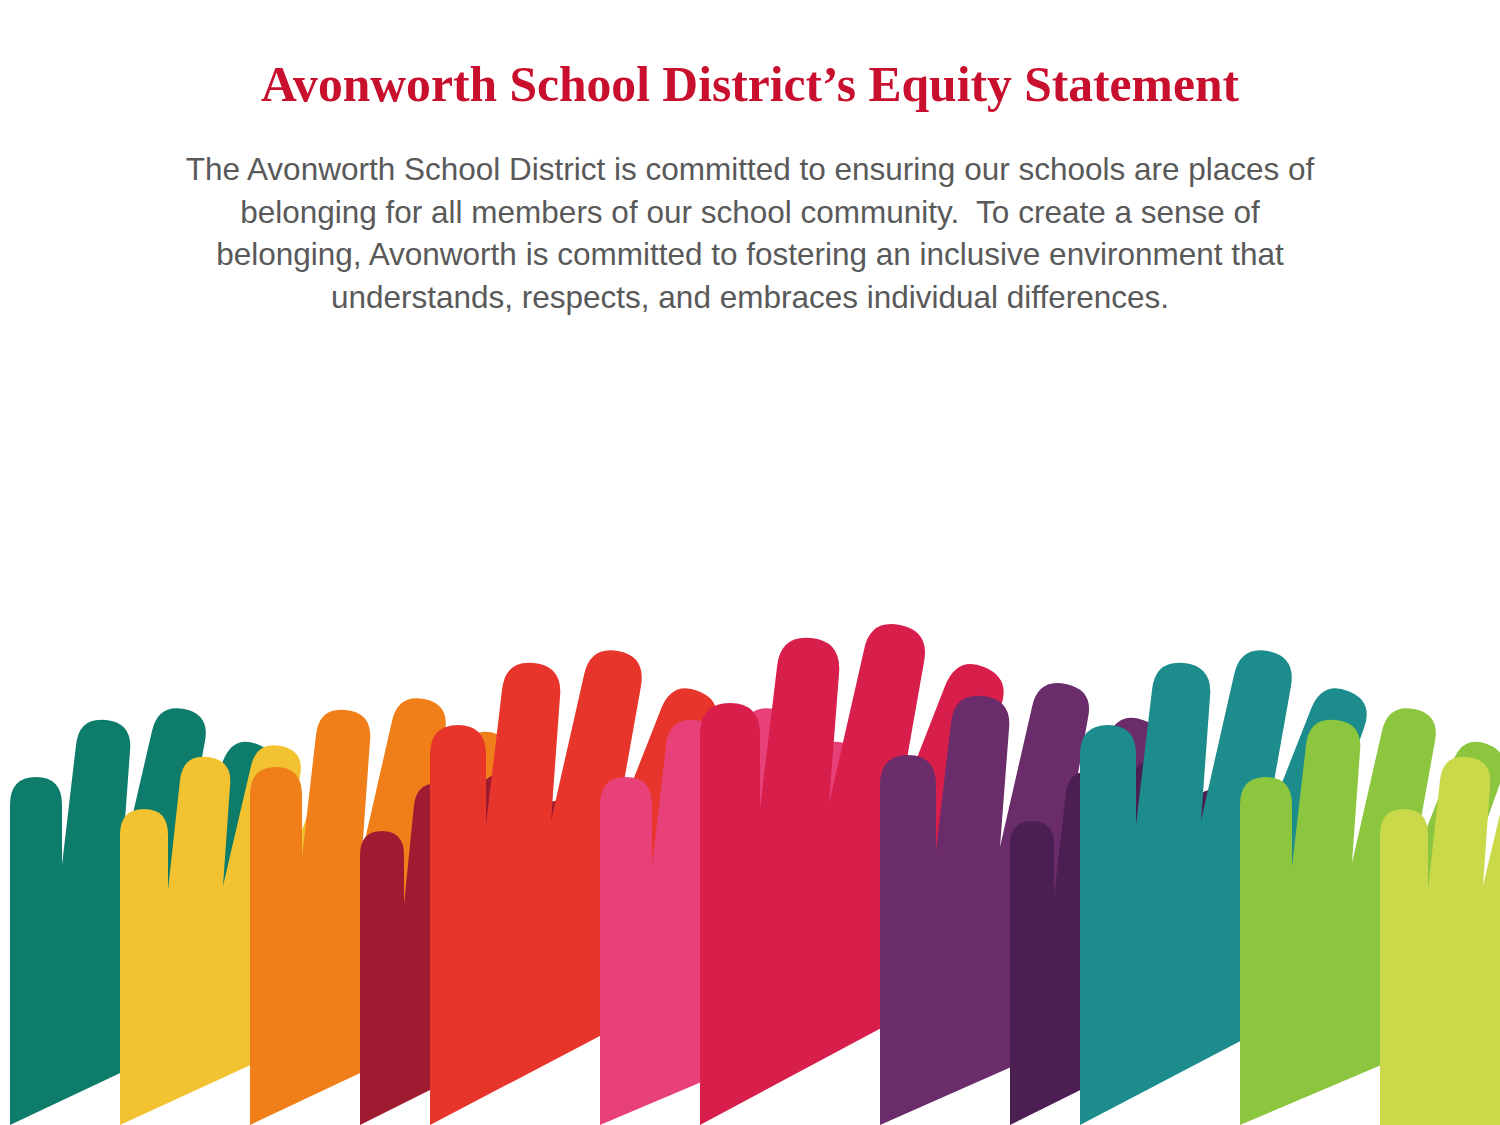Avonworth School District’s Equity Statement
The Avonworth School District is committed to ensuring our schools are places of belonging for all members of our school community. To create a sense of belonging, Avonworth is committed to fostering an inclusive environment that understands, respects, and embraces individual differences.